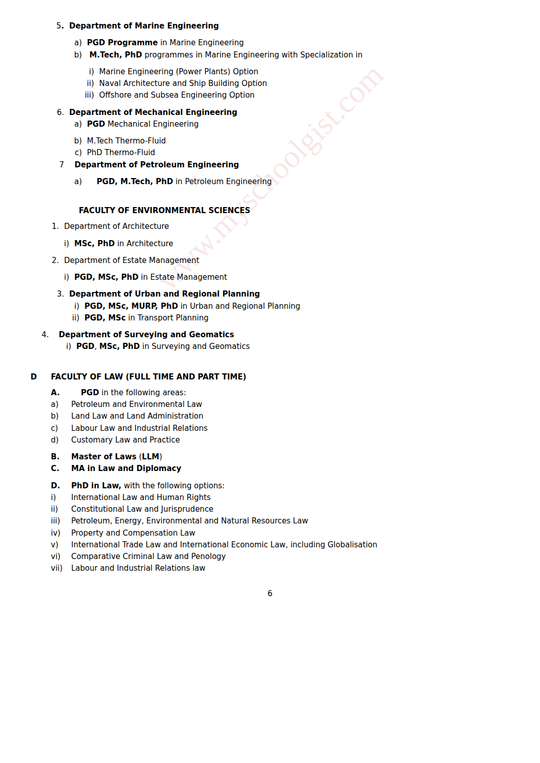www.myschoolgist.com
5.
Department of Marine Engineering
a)
PGD Programme in Marine Engineering
b)
M.Tech, PhD programmes in Marine Engineering with Specialization in
i)
Marine Engineering (Power Plants) Option
ii)
Naval Architecture and Ship Building Option
iii)
Offshore and Subsea Engineering Option
6.
Department of Mechanical Engineering
a)
PGD Mechanical Engineering
b)
M.Tech Thermo-Fluid
c)
PhD Thermo-Fluid
7
Department of Petroleum Engineering
a)
PGD, M.Tech, PhD in Petroleum Engineering
FACULTY OF ENVIRONMENTAL SCIENCES
1.
Department of Architecture
i)
MSc, PhD in Architecture
2.
Department of Estate Management
i)
PGD, MSc, PhD in Estate Management
3.
Department of Urban and Regional Planning
i)
PGD, MSc, MURP, PhD in Urban and Regional Planning
ii)
PGD, MSc in Transport Planning
4.
Department of Surveying and Geomatics
i)
PGD, MSc, PhD in Surveying and Geomatics
D
FACULTY OF LAW (FULL TIME AND PART TIME)
A.
PGD in the following areas:
a)
Petroleum and Environmental Law
b)
Land Law and Land Administration
c)
Labour Law and Industrial Relations
d)
Customary Law and Practice
B.
Master of Laws (LLM)
C.
MA in Law and Diplomacy
D.
PhD in Law, with the following options:
i)
International Law and Human Rights
ii)
Constitutional Law and Jurisprudence
iii)
Petroleum, Energy, Environmental and Natural Resources Law
iv)
Property and Compensation Law
v)
International Trade Law and International Economic Law, including Globalisation
vi)
Comparative Criminal Law and Penology
vii)
Labour and Industrial Relations law
6